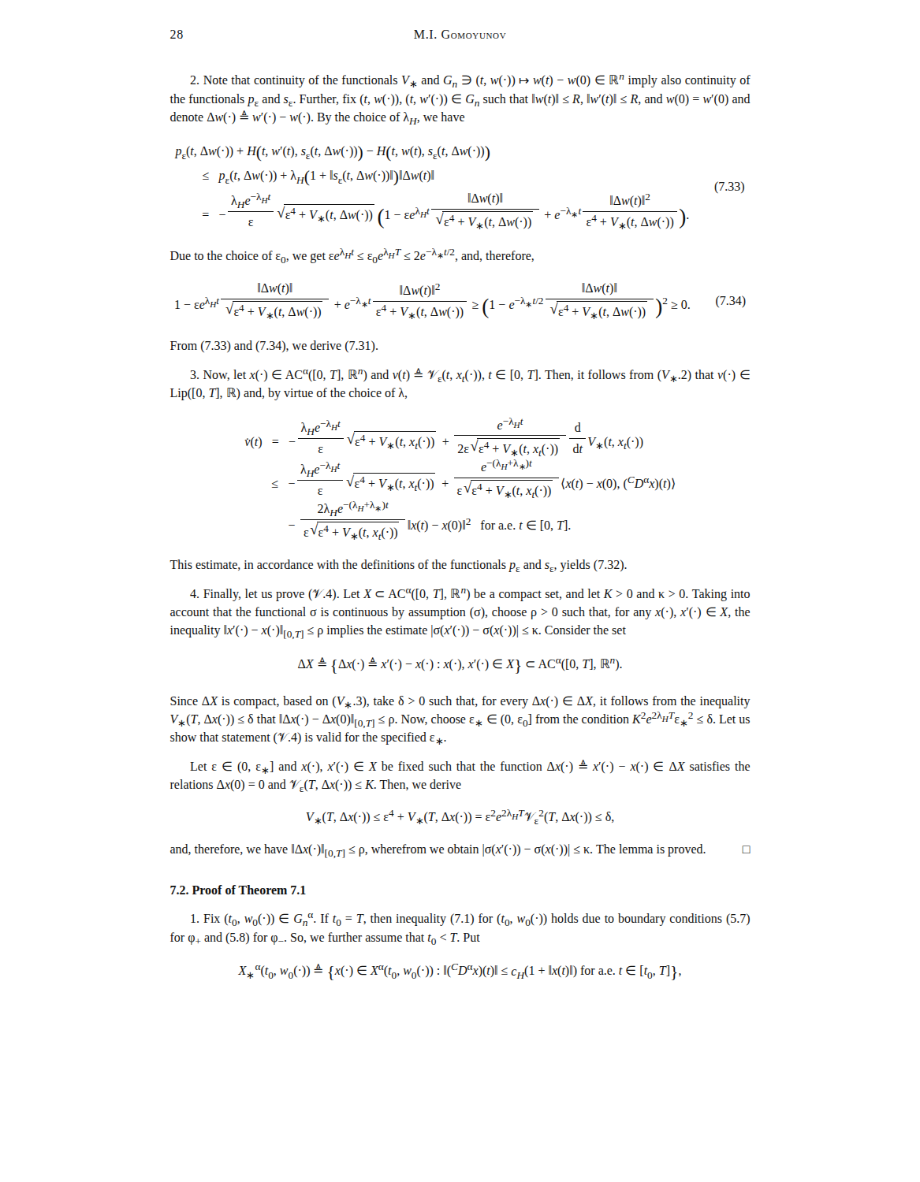28 M.I. Gomoyunov 28
2. Note that continuity of the functionals V∗ and Gn ∋ (t, w(·)) ↦ w(t) − w(0) ∈ ℝn imply also continuity of the functionals pε and sε. Further, fix (t, w(·)), (t, w′(·)) ∈ Gn such that ‖w(t)‖ ≤ R, ‖w′(t)‖ ≤ R, and w(0) = w′(0) and denote Δw(·) ≜ w′(·) − w(·). By the choice of λH, we have
pε(t, Δw(·)) + H(t, w′(t), sε(t, Δw(·))) − H(t, w(t), sε(t, Δw(·)))
≤ pε(t, Δw(·)) + λH(1 + ‖sε(t, Δw(·))‖)‖Δw(t)‖
= −λHe−λHt ε ε4 + V∗(t, Δw(·))(1 − εeλHt‖Δw(t)‖ε4 + V∗(t, Δw(·)) + e−λ∗t‖Δw(t)‖2 ε4 + V∗(t, Δw(·))).
(7.33)
Due to the choice of ε0, we get εeλHt ≤ ε0eλHT ≤ 2e−λ∗t/2, and, therefore,
1 − εeλHt‖Δw(t)‖ε4 + V∗(t, Δw(·)) + e−λ∗t‖Δw(t)‖2 ε4 + V∗(t, Δw(·)) ≥ (1 − e−λ∗t/2‖Δw(t)‖ε4 + V∗(t, Δw(·)))2 ≥ 0.
(7.34)
From (7.33) and (7.34), we derive (7.31).
3. Now, let x(·) ∈ ACα([0, T], ℝn) and v(t) ≜ 𝒱ε(t, xt(·)), t ∈ [0, T]. Then, it follows from (V∗.2) that v(·) ∈ Lip([0, T], ℝ) and, by virtue of the choice of λ,
v̇(t) = −λHe−λHt ε ε4 + V∗(t, xt(·)) + e−λHt 2εε4 + V∗(t, xt(·)) ddt V∗(t, xt(·))
≤ −λHe−λHt ε ε4 + V∗(t, xt(·)) + e−(λH+λ∗)t εε4 + V∗(t, xt(·))⟨x(t) − x(0), (CDαx)(t)⟩
− 2λHe−(λH+λ∗)t εε4 + V∗(t, xt(·))‖x(t) − x(0)‖2 for a.e. t ∈ [0, T].
This estimate, in accordance with the definitions of the functionals pε and sε, yields (7.32).
4. Finally, let us prove (𝒱.4). Let X ⊂ ACα([0, T], ℝn) be a compact set, and let K > 0 and κ > 0. Taking into account that the functional σ is continuous by assumption (σ), choose ρ > 0 such that, for any x(·), x′(·) ∈ X, the inequality ‖x′(·) − x(·)‖[0,T] ≤ ρ implies the estimate |σ(x′(·)) − σ(x(·))| ≤ κ. Consider the set
ΔX ≜ {Δx(·) ≜ x′(·) − x(·) : x(·), x′(·) ∈ X} ⊂ ACα([0, T], ℝn).
Since ΔX is compact, based on (V∗.3), take δ > 0 such that, for every Δx(·) ∈ ΔX, it follows from the inequality V∗(T, Δx(·)) ≤ δ that ‖Δx(·) − Δx(0)‖[0,T] ≤ ρ. Now, choose ε∗ ∈ (0, ε0] from the condition K2e2λHTε∗2 ≤ δ. Let us show that statement (𝒱.4) is valid for the specified ε∗.
Let ε ∈ (0, ε∗] and x(·), x′(·) ∈ X be fixed such that the function Δx(·) ≜ x′(·) − x(·) ∈ ΔX satisfies the relations Δx(0) = 0 and 𝒱ε(T, Δx(·)) ≤ K. Then, we derive
V∗(T, Δx(·)) ≤ ε4 + V∗(T, Δx(·)) = ε2e2λHT𝒱ε2(T, Δx(·)) ≤ δ,
and, therefore, we have ‖Δx(·)‖[0,T] ≤ ρ, wherefrom we obtain |σ(x′(·)) − σ(x(·))| ≤ κ. The lemma is proved. □
7.2. Proof of Theorem 7.1
1. Fix (t0, w0(·)) ∈ Gnα. If t0 = T, then inequality (7.1) for (t0, w0(·)) holds due to boundary conditions (5.7) for φ+ and (5.8) for φ−. So, we further assume that t0 < T. Put
X∗α(t0, w0(·)) ≜ {x(·) ∈ Xα(t0, w0(·)) : ‖(CDαx)(t)‖ ≤ cH(1 + ‖x(t)‖) for a.e. t ∈ [t0, T]},